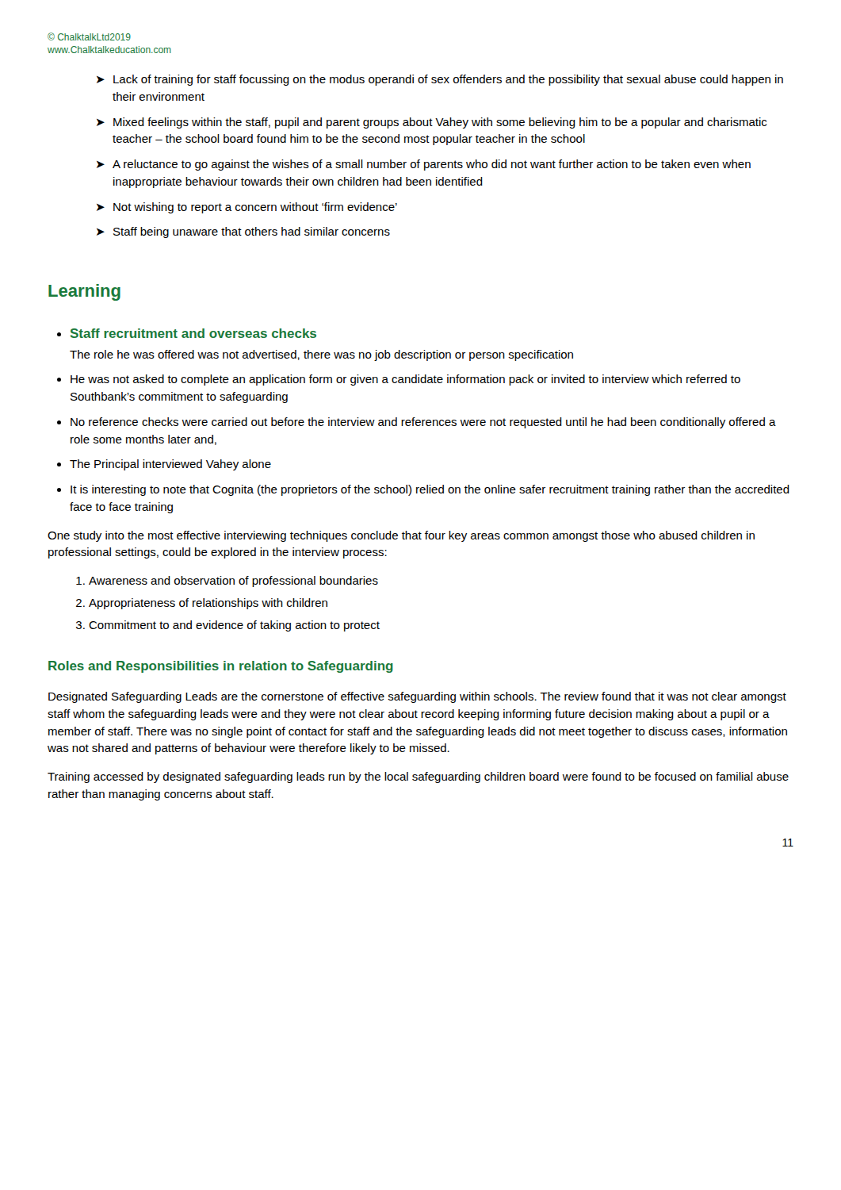© ChalktalkLtd2019
www.Chalktalkeducation.com
Lack of training for staff focussing on the modus operandi of sex offenders and the possibility that sexual abuse could happen in their environment
Mixed feelings within the staff, pupil and parent groups about Vahey with some believing him to be a popular and charismatic teacher – the school board found him to be the second most popular teacher in the school
A reluctance to go against the wishes of a small number of parents who did not want further action to be taken even when inappropriate behaviour towards their own children had been identified
Not wishing to report a concern without ‘firm evidence’
Staff being unaware that others had similar concerns
Learning
Staff recruitment and overseas checks
The role he was offered was not advertised, there was no job description or person specification
He was not asked to complete an application form or given a candidate information pack or invited to interview which referred to Southbank’s commitment to safeguarding
No reference checks were carried out before the interview and references were not requested until he had been conditionally offered a role some months later and,
The Principal interviewed Vahey alone
It is interesting to note that Cognita (the proprietors of the school) relied on the online safer recruitment training rather than the accredited face to face training
One study into the most effective interviewing techniques conclude that four key areas common amongst those who abused children in professional settings, could be explored in the interview process:
Awareness and observation of professional boundaries
Appropriateness of relationships with children
Commitment to and evidence of taking action to protect
Roles and Responsibilities in relation to Safeguarding
Designated Safeguarding Leads are the cornerstone of effective safeguarding within schools. The review found that it was not clear amongst staff whom the safeguarding leads were and they were not clear about record keeping informing future decision making about a pupil or a member of staff. There was no single point of contact for staff and the safeguarding leads did not meet together to discuss cases, information was not shared and patterns of behaviour were therefore likely to be missed.
Training accessed by designated safeguarding leads run by the local safeguarding children board were found to be focused on familial abuse rather than managing concerns about staff.
11